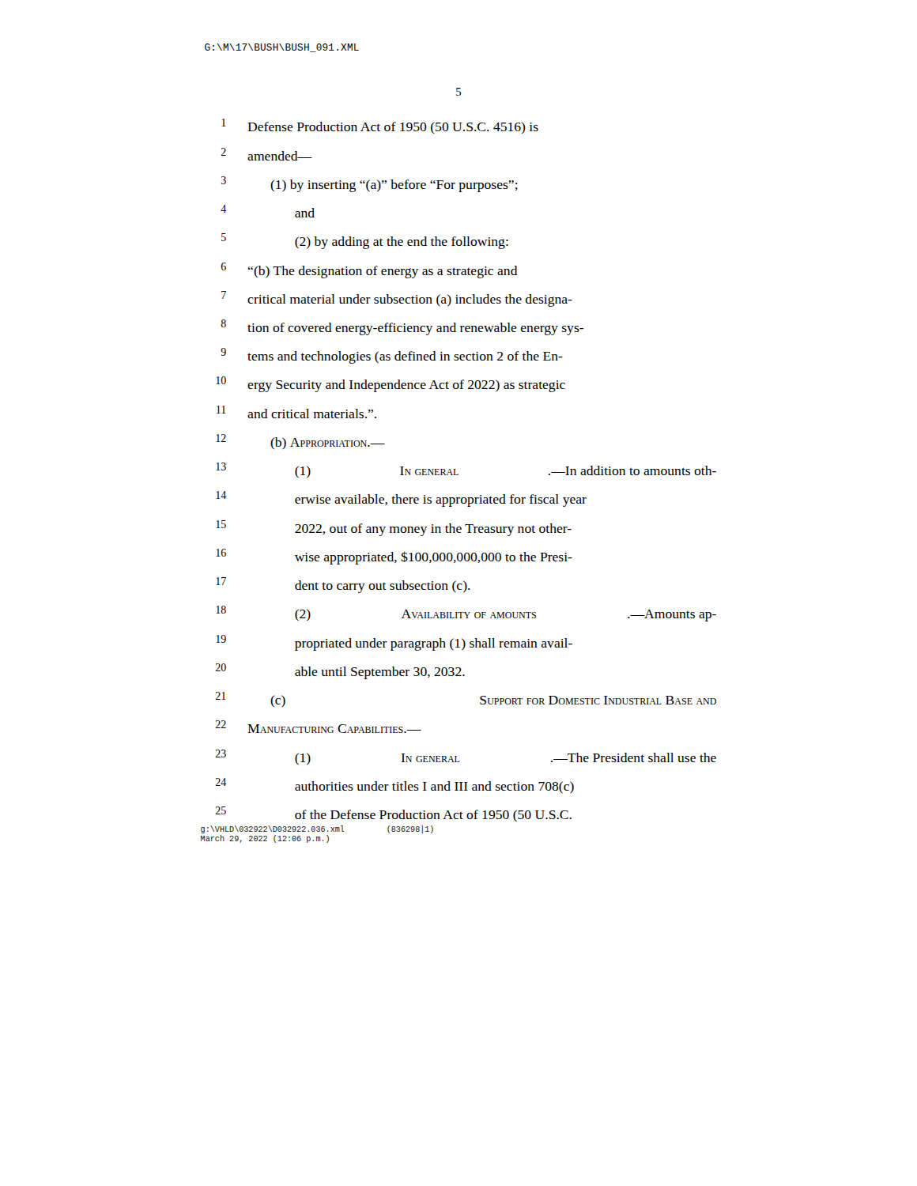G:\M\17\BUSH\BUSH_091.XML
5
Defense Production Act of 1950 (50 U.S.C. 4516) is
amended—
(1) by inserting “(a)” before “For purposes”;
and
(2) by adding at the end the following:
“(b) The designation of energy as a strategic and
critical material under subsection (a) includes the designa-
tion of covered energy-efficiency and renewable energy sys-
tems and technologies (as defined in section 2 of the En-
ergy Security and Independence Act of 2022) as strategic
and critical materials.”.
(b) Appropriation.—
(1) In general.—In addition to amounts oth-
erwise available, there is appropriated for fiscal year
2022, out of any money in the Treasury not other-
wise appropriated, $100,000,000,000 to the Presi-
dent to carry out subsection (c).
(2) Availability of amounts.—Amounts ap-
propriated under paragraph (1) shall remain avail-
able until September 30, 2032.
(c) Support for Domestic Industrial Base and
Manufacturing Capabilities.—
(1) In general.—The President shall use the
authorities under titles I and III and section 708(c)
of the Defense Production Act of 1950 (50 U.S.C.
g:\VHLD\032922\D032922.036.xml (836298|1)
March 29, 2022 (12:06 p.m.)